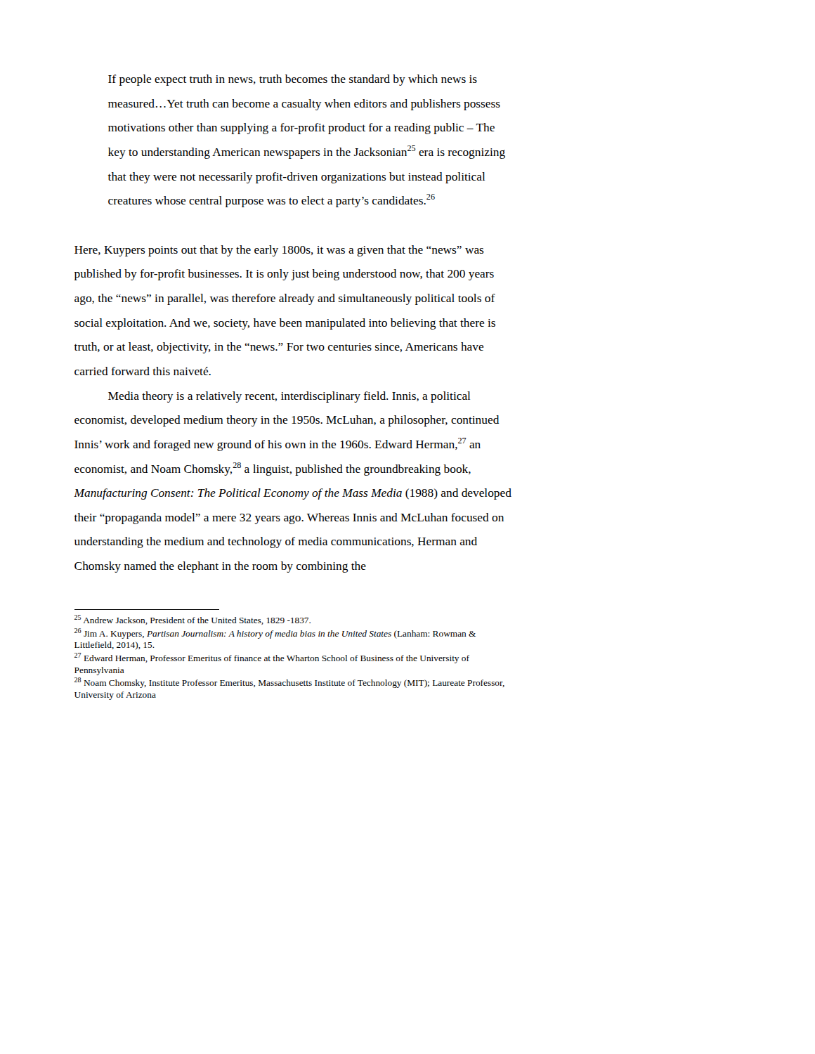If people expect truth in news, truth becomes the standard by which news is measured…Yet truth can become a casualty when editors and publishers possess motivations other than supplying a for-profit product for a reading public – The key to understanding American newspapers in the Jacksonian25 era is recognizing that they were not necessarily profit-driven organizations but instead political creatures whose central purpose was to elect a party’s candidates.26
Here, Kuypers points out that by the early 1800s, it was a given that the “news” was published by for-profit businesses. It is only just being understood now, that 200 years ago, the “news” in parallel, was therefore already and simultaneously political tools of social exploitation. And we, society, have been manipulated into believing that there is truth, or at least, objectivity, in the “news.” For two centuries since, Americans have carried forward this naiveté.
Media theory is a relatively recent, interdisciplinary field. Innis, a political economist, developed medium theory in the 1950s. McLuhan, a philosopher, continued Innis’ work and foraged new ground of his own in the 1960s. Edward Herman,27 an economist, and Noam Chomsky,28 a linguist, published the groundbreaking book, Manufacturing Consent: The Political Economy of the Mass Media (1988) and developed their “propaganda model” a mere 32 years ago. Whereas Innis and McLuhan focused on understanding the medium and technology of media communications, Herman and Chomsky named the elephant in the room by combining the
25 Andrew Jackson, President of the United States, 1829 -1837.
26 Jim A. Kuypers, Partisan Journalism: A history of media bias in the United States (Lanham: Rowman & Littlefield, 2014), 15.
27 Edward Herman, Professor Emeritus of finance at the Wharton School of Business of the University of Pennsylvania
28 Noam Chomsky, Institute Professor Emeritus, Massachusetts Institute of Technology (MIT); Laureate Professor, University of Arizona